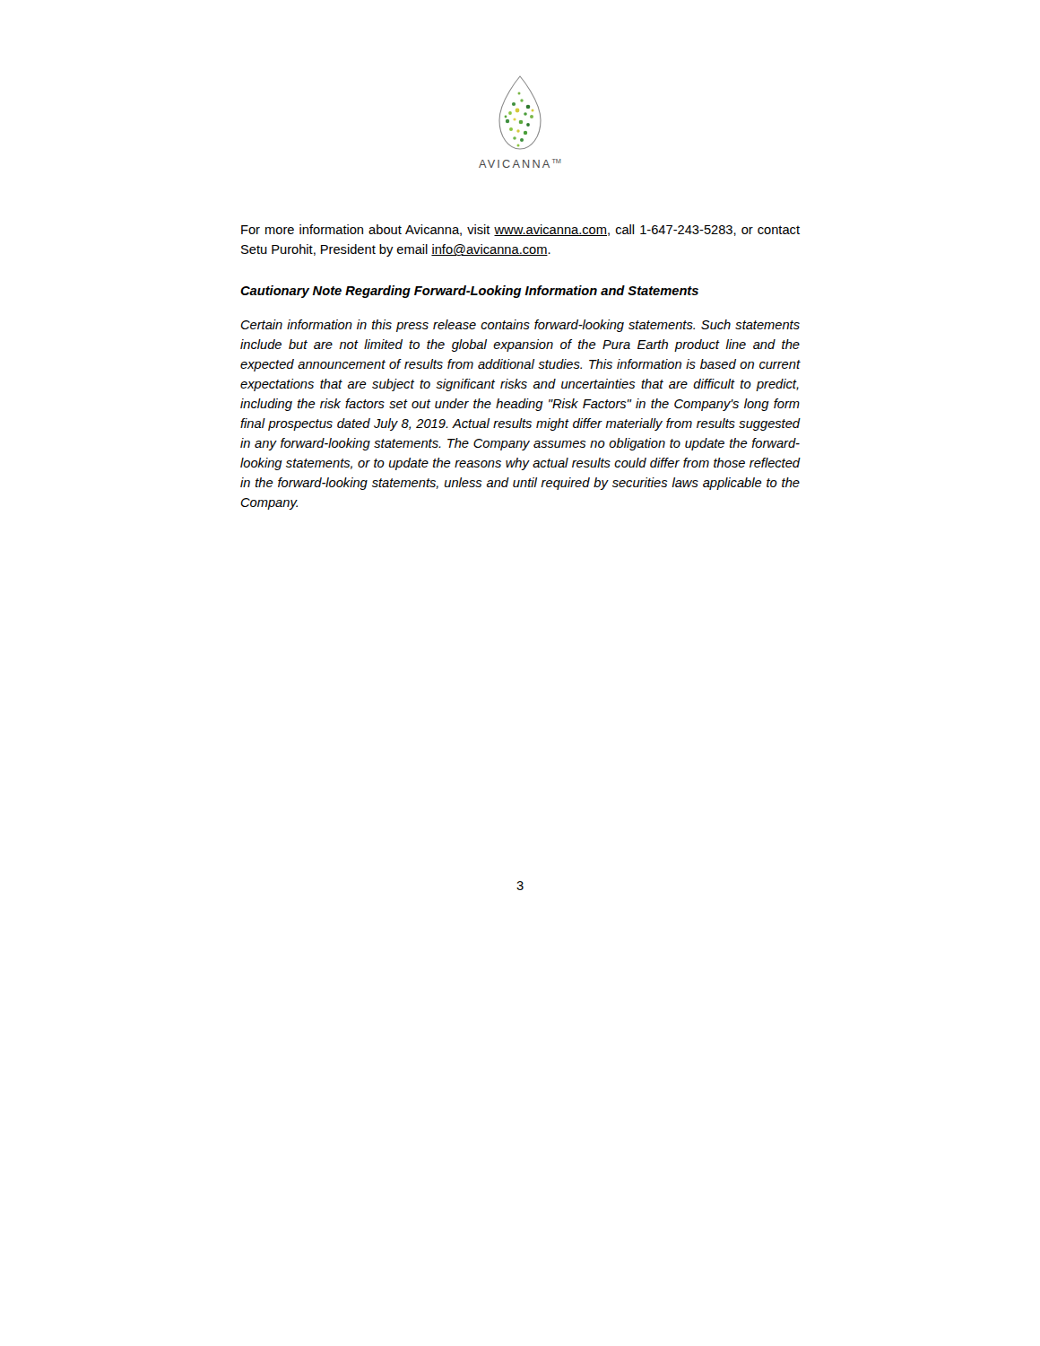AVICANNATM
For more information about Avicanna, visit www.avicanna.com, call 1-647-243-5283, or contact Setu Purohit, President by email info@avicanna.com.
Cautionary Note Regarding Forward-Looking Information and Statements
Certain information in this press release contains forward-looking statements. Such statements include but are not limited to the global expansion of the Pura Earth product line and the expected announcement of results from additional studies. This information is based on current expectations that are subject to significant risks and uncertainties that are difficult to predict, including the risk factors set out under the heading "Risk Factors" in the Company's long form final prospectus dated July 8, 2019. Actual results might differ materially from results suggested in any forward-looking statements. The Company assumes no obligation to update the forward-looking statements, or to update the reasons why actual results could differ from those reflected in the forward-looking statements, unless and until required by securities laws applicable to the Company.
3